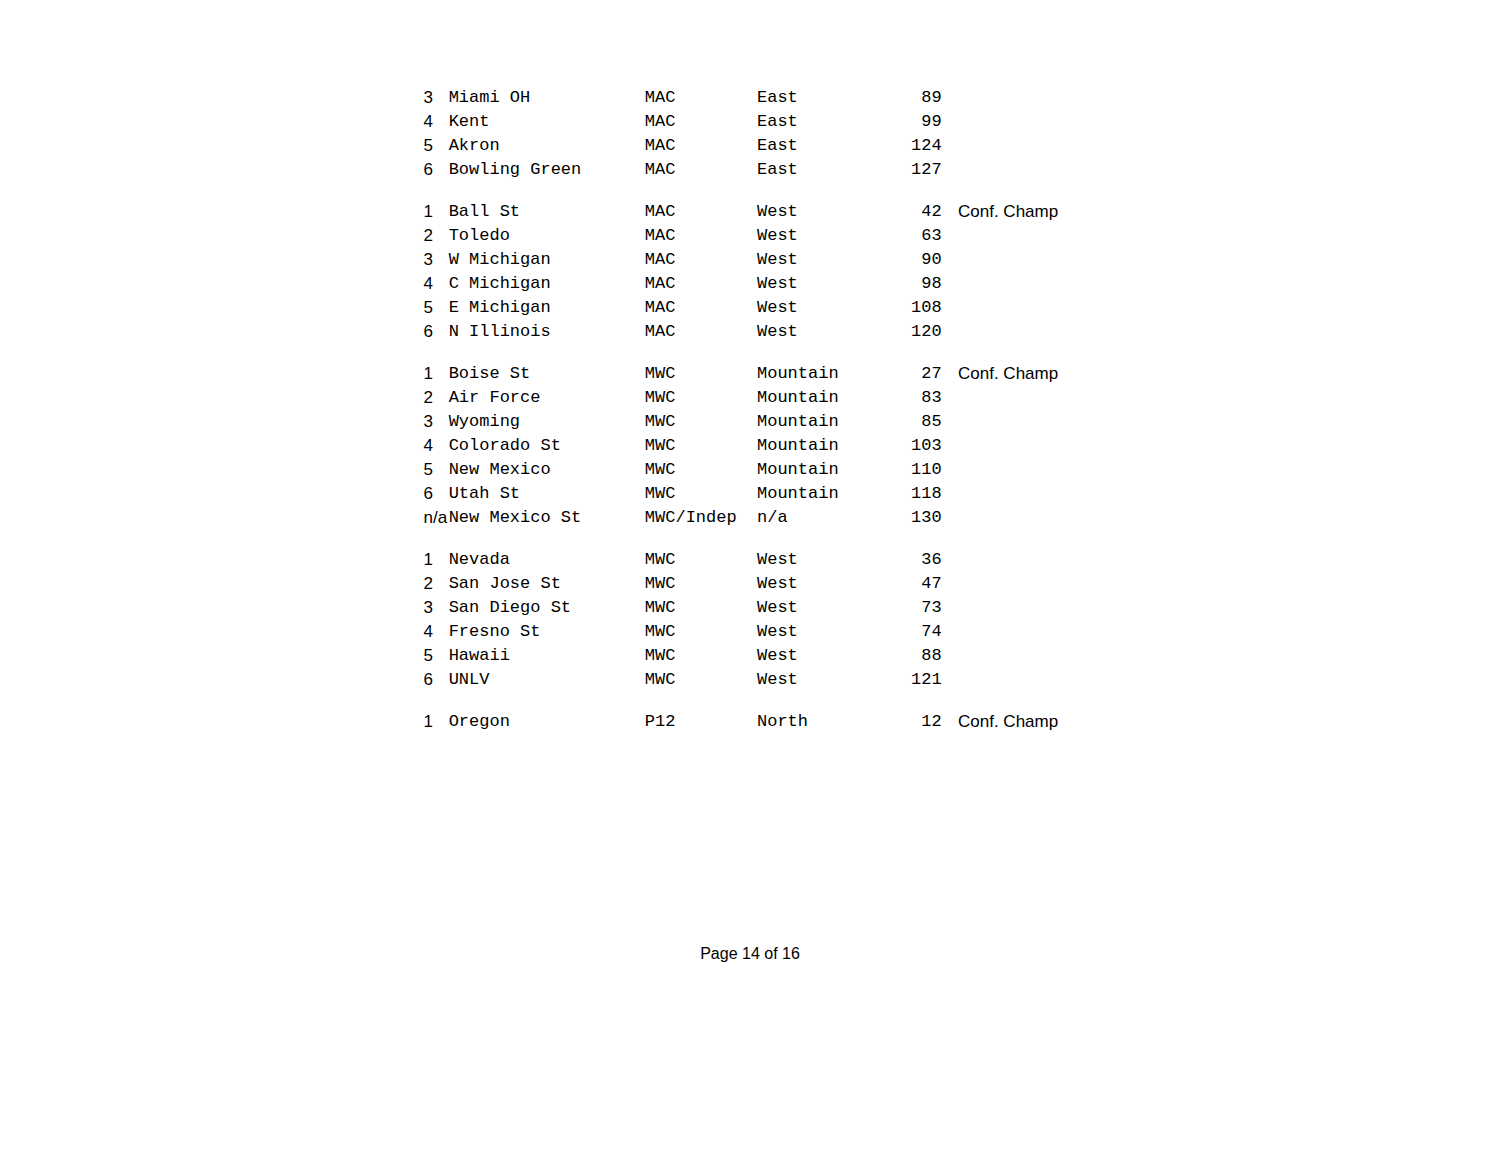| 3 | Miami OH | MAC | East | 89 | |
| 4 | Kent | MAC | East | 99 | |
| 5 | Akron | MAC | East | 124 | |
| 6 | Bowling Green | MAC | East | 127 | |
| 1 | Ball St | MAC | West | 42 | Conf. Champ |
| 2 | Toledo | MAC | West | 63 | |
| 3 | W Michigan | MAC | West | 90 | |
| 4 | C Michigan | MAC | West | 98 | |
| 5 | E Michigan | MAC | West | 108 | |
| 6 | N Illinois | MAC | West | 120 | |
| 1 | Boise St | MWC | Mountain | 27 | Conf. Champ |
| 2 | Air Force | MWC | Mountain | 83 | |
| 3 | Wyoming | MWC | Mountain | 85 | |
| 4 | Colorado St | MWC | Mountain | 103 | |
| 5 | New Mexico | MWC | Mountain | 110 | |
| 6 | Utah St | MWC | Mountain | 118 | |
| n/a | New Mexico St | MWC/Indep | n/a | 130 | |
| 1 | Nevada | MWC | West | 36 | |
| 2 | San Jose St | MWC | West | 47 | |
| 3 | San Diego St | MWC | West | 73 | |
| 4 | Fresno St | MWC | West | 74 | |
| 5 | Hawaii | MWC | West | 88 | |
| 6 | UNLV | MWC | West | 121 | |
| 1 | Oregon | P12 | North | 12 | Conf. Champ |
Page 14 of 16